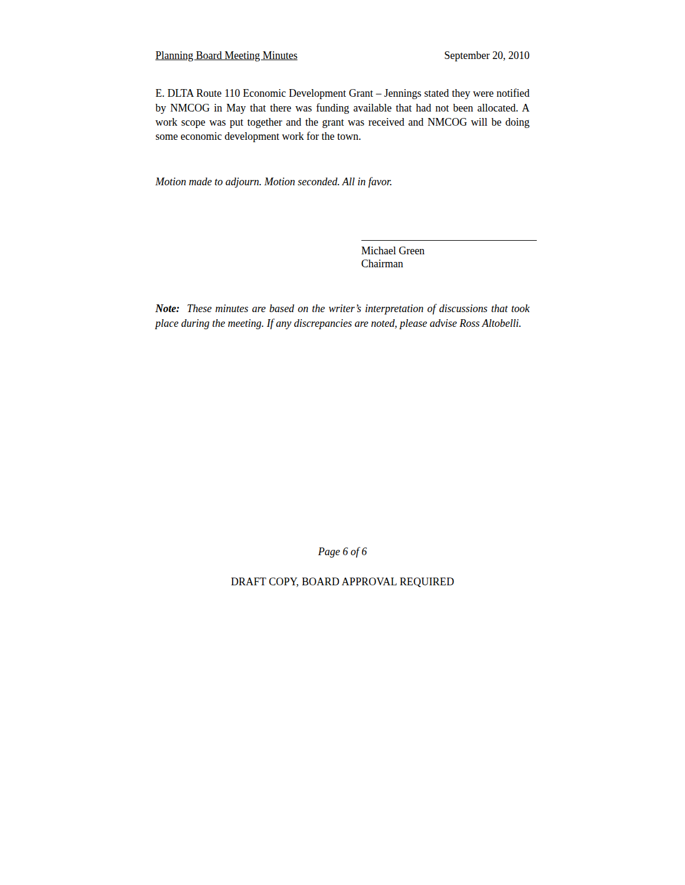Planning Board Meeting Minutes September 20, 2010
E. DLTA Route 110 Economic Development Grant – Jennings stated they were notified by NMCOG in May that there was funding available that had not been allocated. A work scope was put together and the grant was received and NMCOG will be doing some economic development work for the town.
Motion made to adjourn. Motion seconded. All in favor.
Michael Green
Chairman
Note: These minutes are based on the writer’s interpretation of discussions that took place during the meeting. If any discrepancies are noted, please advise Ross Altobelli.
Page 6 of 6
DRAFT COPY, BOARD APPROVAL REQUIRED